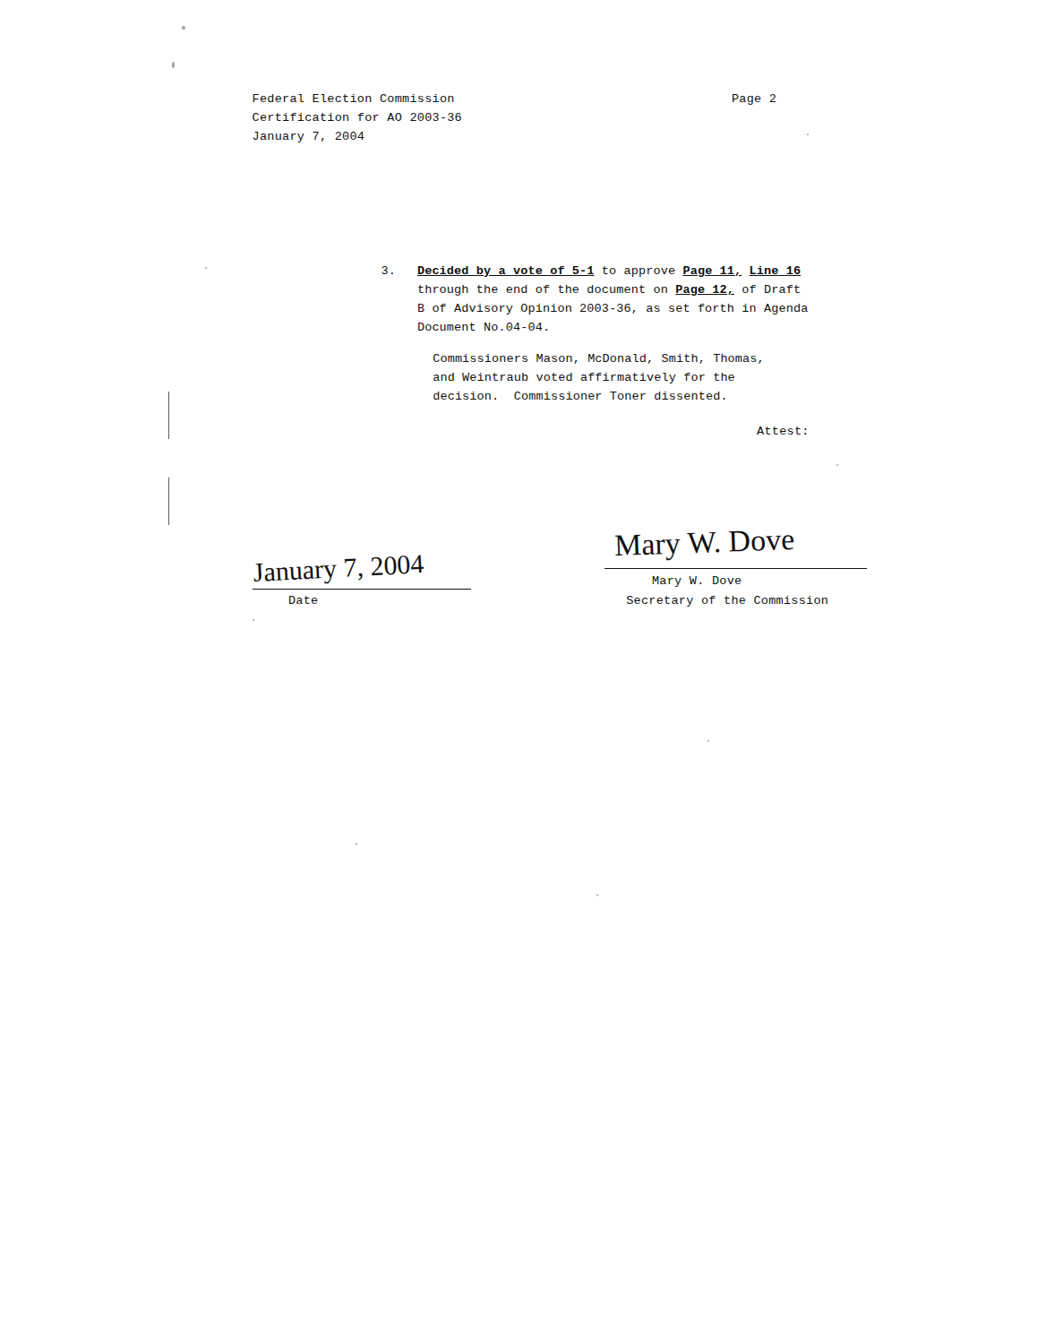Federal Election Commission Certification for AO 2003-36 January 7, 2004
Page 2
3.
Decided by a vote of 5-1 to approve Page 11, Line 16 through the end of the document on Page 12, of Draft B of Advisory Opinion 2003-36, as set forth in Agenda Document No.04-04.
Commissioners Mason, McDonald, Smith, Thomas,
and Weintraub voted affirmatively for the
decision. Commissioner Toner dissented.
Attest:
January 7, 2004
Date
Mary W. Dove
Mary W. Dove Secretary of the Commission